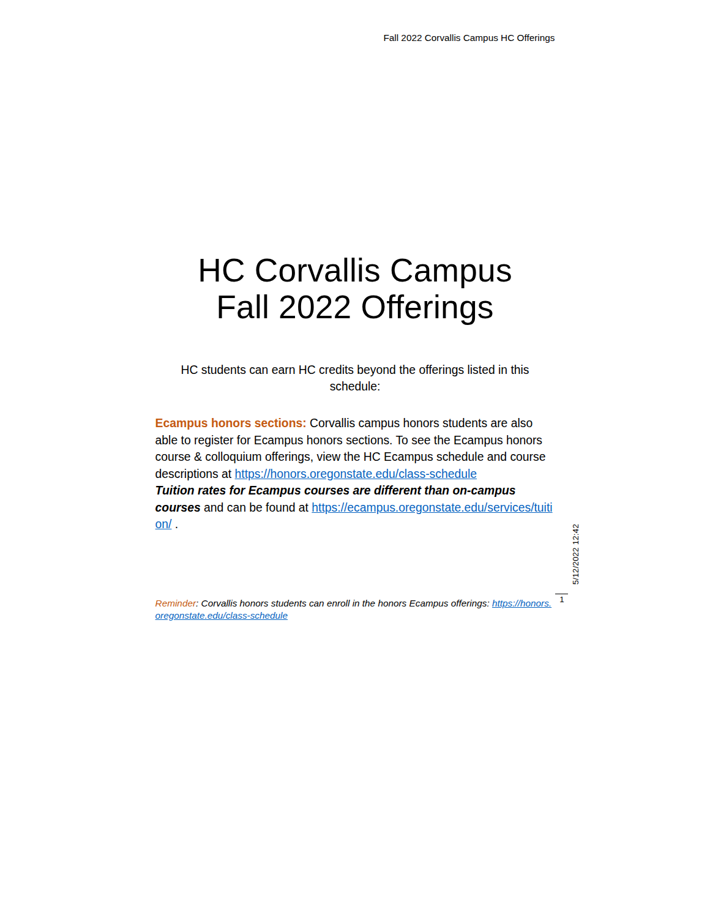Fall 2022 Corvallis Campus HC Offerings
HC Corvallis Campus
Fall 2022 Offerings
HC students can earn HC credits beyond the offerings listed in this schedule:
Ecampus honors sections: Corvallis campus honors students are also able to register for Ecampus honors sections. To see the Ecampus honors course & colloquium offerings, view the HC Ecampus schedule and course descriptions at https://honors.oregonstate.edu/class-schedule
Tuition rates for Ecampus courses are different than on-campus courses and can be found at https://ecampus.oregonstate.edu/services/tuition/ .
5/12/2022 12:42
1
Reminder: Corvallis honors students can enroll in the honors Ecampus offerings: https://honors.oregonstate.edu/class-schedule